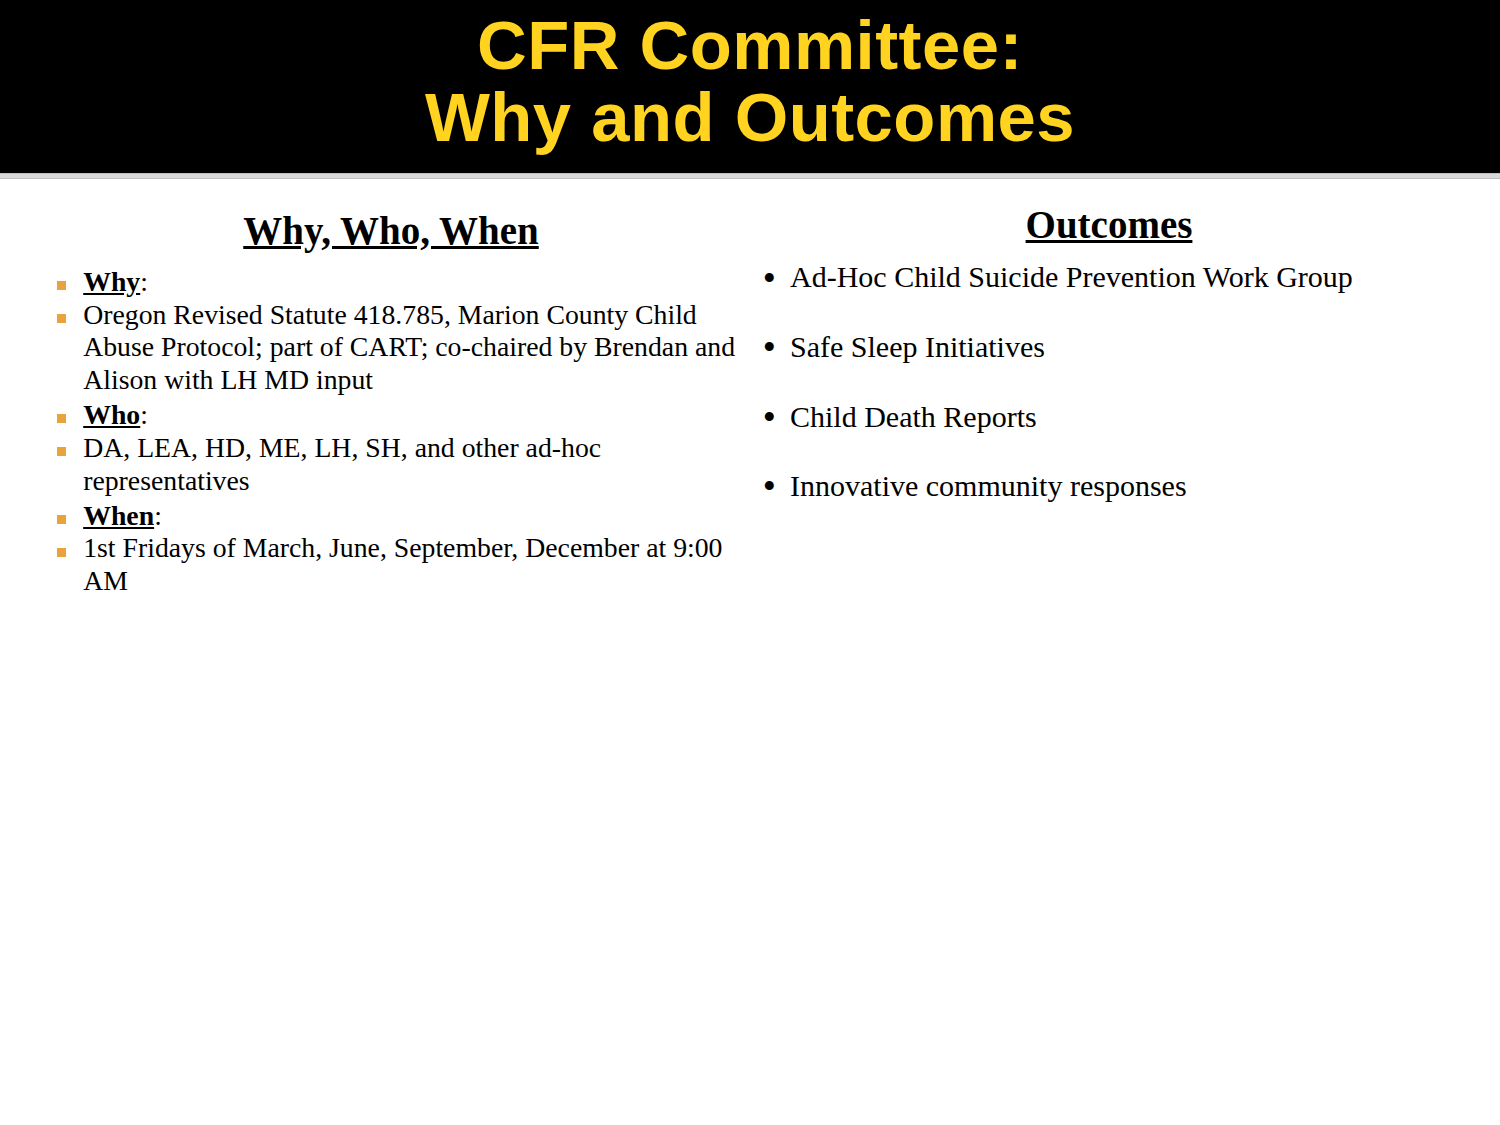CFR Committee:Why and Outcomes
Why, Who, When
Why:
Oregon Revised Statute 418.785, Marion County Child Abuse Protocol; part of CART; co-chaired by Brendan and Alison with LH MD input
Who:
DA, LEA, HD, ME, LH, SH, and other ad-hoc representatives
When:
1st Fridays of March, June, September, December at 9:00 AM
Outcomes
Ad-Hoc Child Suicide Prevention Work Group
Safe Sleep Initiatives
Child Death Reports
Innovative community responses